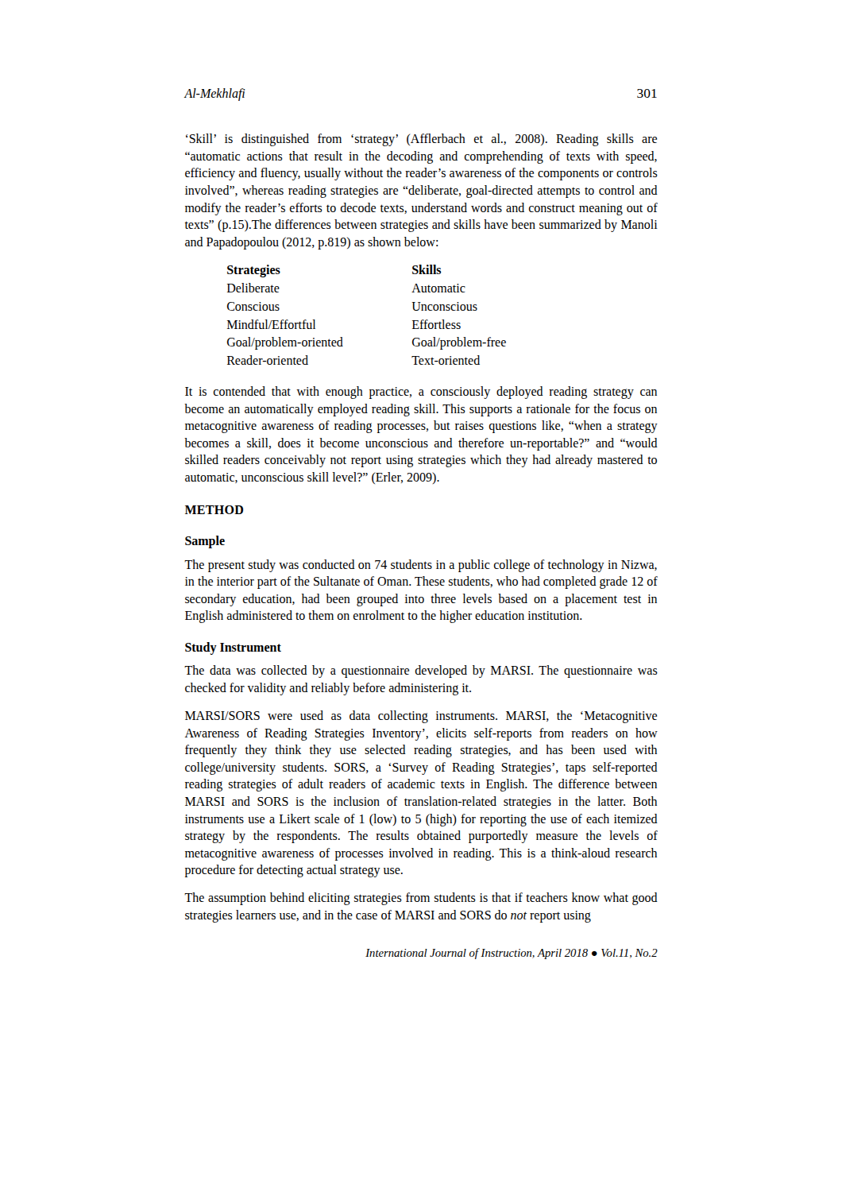Al-Mekhlafi 301
‘Skill’ is distinguished from ‘strategy’ (Afflerbach et al., 2008). Reading skills are “automatic actions that result in the decoding and comprehending of texts with speed, efficiency and fluency, usually without the reader’s awareness of the components or controls involved”, whereas reading strategies are “deliberate, goal-directed attempts to control and modify the reader’s efforts to decode texts, understand words and construct meaning out of texts” (p.15).The differences between strategies and skills have been summarized by Manoli and Papadopoulou (2012, p.819) as shown below:
| Strategies | Skills |
| --- | --- |
| Deliberate | Automatic |
| Conscious | Unconscious |
| Mindful/Effortful | Effortless |
| Goal/problem-oriented | Goal/problem-free |
| Reader-oriented | Text-oriented |
It is contended that with enough practice, a consciously deployed reading strategy can become an automatically employed reading skill. This supports a rationale for the focus on metacognitive awareness of reading processes, but raises questions like, “when a strategy becomes a skill, does it become unconscious and therefore un-reportable?” and “would skilled readers conceivably not report using strategies which they had already mastered to automatic, unconscious skill level?” (Erler, 2009).
Method
Sample
The present study was conducted on 74 students in a public college of technology in Nizwa, in the interior part of the Sultanate of Oman. These students, who had completed grade 12 of secondary education, had been grouped into three levels based on a placement test in English administered to them on enrolment to the higher education institution.
Study Instrument
The data was collected by a questionnaire developed by MARSI. The questionnaire was checked for validity and reliably before administering it.
MARSI/SORS were used as data collecting instruments. MARSI, the ‘Metacognitive Awareness of Reading Strategies Inventory’, elicits self-reports from readers on how frequently they think they use selected reading strategies, and has been used with college/university students. SORS, a ‘Survey of Reading Strategies’, taps self-reported reading strategies of adult readers of academic texts in English. The difference between MARSI and SORS is the inclusion of translation-related strategies in the latter. Both instruments use a Likert scale of 1 (low) to 5 (high) for reporting the use of each itemized strategy by the respondents. The results obtained purportedly measure the levels of metacognitive awareness of processes involved in reading. This is a think-aloud research procedure for detecting actual strategy use.
The assumption behind eliciting strategies from students is that if teachers know what good strategies learners use, and in the case of MARSI and SORS do not report using
International Journal of Instruction, April 2018 ● Vol.11, No.2